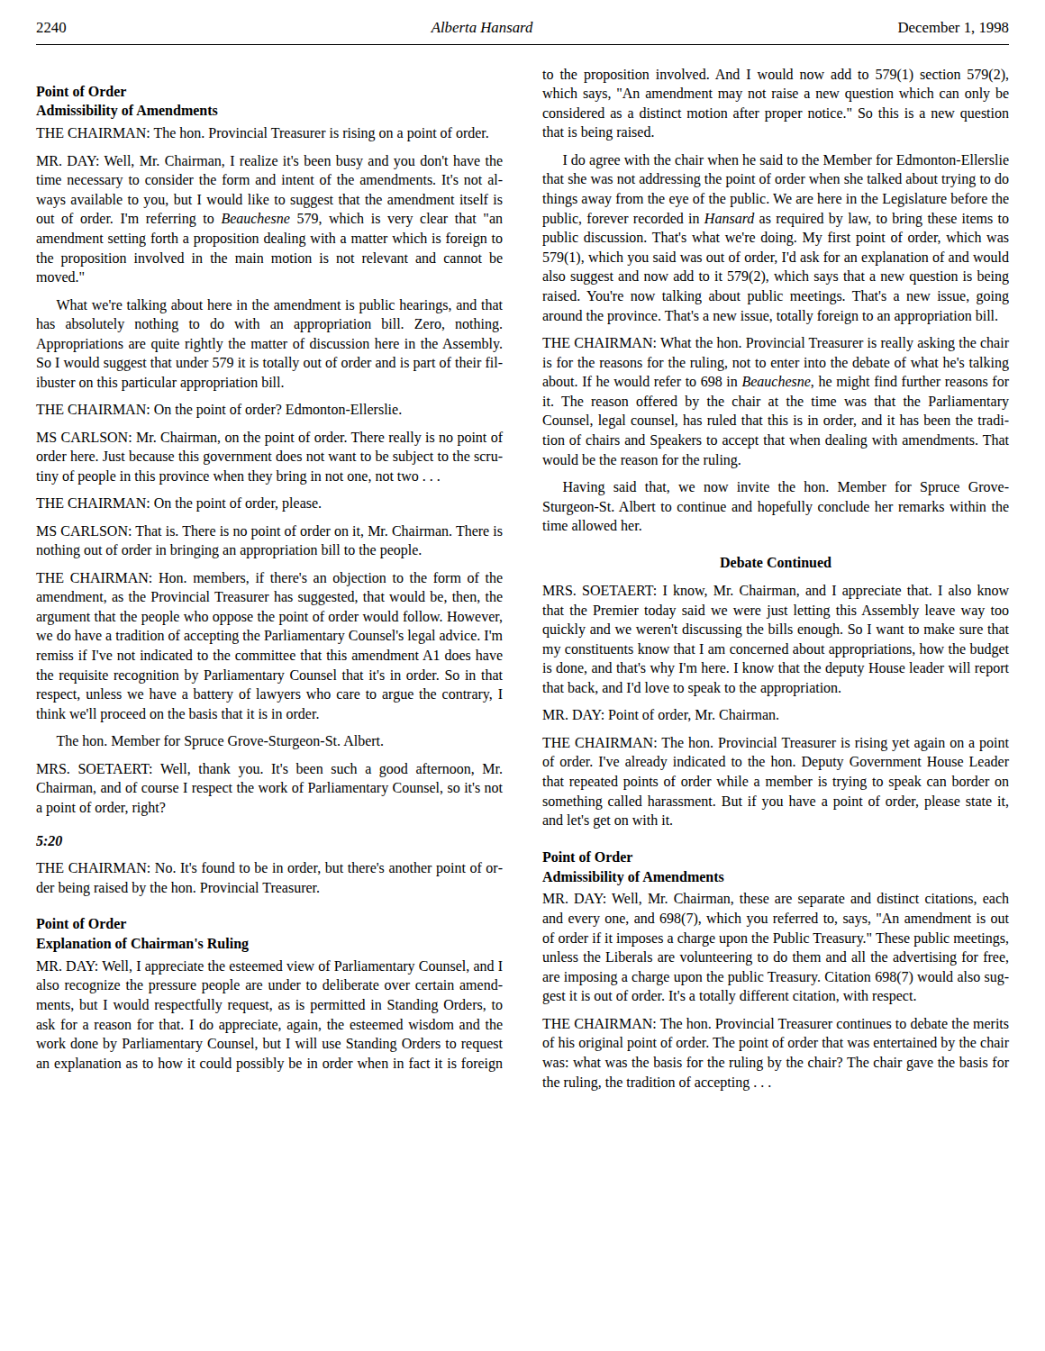2240 Alberta Hansard December 1, 1998
Point of OrderAdmissibility of Amendments
THE CHAIRMAN: The hon. Provincial Treasurer is rising on a point of order.
MR. DAY: Well, Mr. Chairman, I realize it's been busy and you don't have the time necessary to consider the form and intent of the amendments. It's not always available to you, but I would like to suggest that the amendment itself is out of order. I'm referring to Beauchesne 579, which is very clear that "an amendment setting forth a proposition dealing with a matter which is foreign to the proposition involved in the main motion is not relevant and cannot be moved."
What we're talking about here in the amendment is public hearings, and that has absolutely nothing to do with an appropriation bill. Zero, nothing. Appropriations are quite rightly the matter of discussion here in the Assembly. So I would suggest that under 579 it is totally out of order and is part of their filibuster on this particular appropriation bill.
THE CHAIRMAN: On the point of order? Edmonton-Ellerslie.
MS CARLSON: Mr. Chairman, on the point of order. There really is no point of order here. Just because this government does not want to be subject to the scrutiny of people in this province when they bring in not one, not two . . .
THE CHAIRMAN: On the point of order, please.
MS CARLSON: That is. There is no point of order on it, Mr. Chairman. There is nothing out of order in bringing an appropriation bill to the people.
THE CHAIRMAN: Hon. members, if there's an objection to the form of the amendment, as the Provincial Treasurer has suggested, that would be, then, the argument that the people who oppose the point of order would follow. However, we do have a tradition of accepting the Parliamentary Counsel's legal advice. I'm remiss if I've not indicated to the committee that this amendment A1 does have the requisite recognition by Parliamentary Counsel that it's in order. So in that respect, unless we have a battery of lawyers who care to argue the contrary, I think we'll proceed on the basis that it is in order.
The hon. Member for Spruce Grove-Sturgeon-St. Albert.
MRS. SOETAERT: Well, thank you. It's been such a good afternoon, Mr. Chairman, and of course I respect the work of Parliamentary Counsel, so it's not a point of order, right?
5:20
THE CHAIRMAN: No. It's found to be in order, but there's another point of order being raised by the hon. Provincial Treasurer.
Point of OrderExplanation of Chairman's Ruling
MR. DAY: Well, I appreciate the esteemed view of Parliamentary Counsel, and I also recognize the pressure people are under to deliberate over certain amendments, but I would respectfully request, as is permitted in Standing Orders, to ask for a reason for that. I do appreciate, again, the esteemed wisdom and the work done by Parliamentary Counsel, but I will use Standing Orders to request an explanation as to how it could possibly be in order when in fact it is foreign to the proposition involved. And I would now add to 579(1) section 579(2), which says, "An amendment may not raise a new question which can only be considered as a distinct motion after proper notice." So this is a new question that is being raised.
I do agree with the chair when he said to the Member for Edmonton-Ellerslie that she was not addressing the point of order when she talked about trying to do things away from the eye of the public. We are here in the Legislature before the public, forever recorded in Hansard as required by law, to bring these items to public discussion. That's what we're doing. My first point of order, which was 579(1), which you said was out of order, I'd ask for an explanation of and would also suggest and now add to it 579(2), which says that a new question is being raised. You're now talking about public meetings. That's a new issue, going around the province. That's a new issue, totally foreign to an appropriation bill.
THE CHAIRMAN: What the hon. Provincial Treasurer is really asking the chair is for the reasons for the ruling, not to enter into the debate of what he's talking about. If he would refer to 698 in Beauchesne, he might find further reasons for it. The reason offered by the chair at the time was that the Parliamentary Counsel, legal counsel, has ruled that this is in order, and it has been the tradition of chairs and Speakers to accept that when dealing with amendments. That would be the reason for the ruling.
Having said that, we now invite the hon. Member for Spruce Grove-Sturgeon-St. Albert to continue and hopefully conclude her remarks within the time allowed her.
Debate Continued
MRS. SOETAERT: I know, Mr. Chairman, and I appreciate that. I also know that the Premier today said we were just letting this Assembly leave way too quickly and we weren't discussing the bills enough. So I want to make sure that my constituents know that I am concerned about appropriations, how the budget is done, and that's why I'm here. I know that the deputy House leader will report that back, and I'd love to speak to the appropriation.
MR. DAY: Point of order, Mr. Chairman.
THE CHAIRMAN: The hon. Provincial Treasurer is rising yet again on a point of order. I've already indicated to the hon. Deputy Government House Leader that repeated points of order while a member is trying to speak can border on something called harassment. But if you have a point of order, please state it, and let's get on with it.
Point of OrderAdmissibility of Amendments
MR. DAY: Well, Mr. Chairman, these are separate and distinct citations, each and every one, and 698(7), which you referred to, says, "An amendment is out of order if it imposes a charge upon the Public Treasury." These public meetings, unless the Liberals are volunteering to do them and all the advertising for free, are imposing a charge upon the public Treasury. Citation 698(7) would also suggest it is out of order. It's a totally different citation, with respect.
THE CHAIRMAN: The hon. Provincial Treasurer continues to debate the merits of his original point of order. The point of order that was entertained by the chair was: what was the basis for the ruling by the chair? The chair gave the basis for the ruling, the tradition of accepting . . .